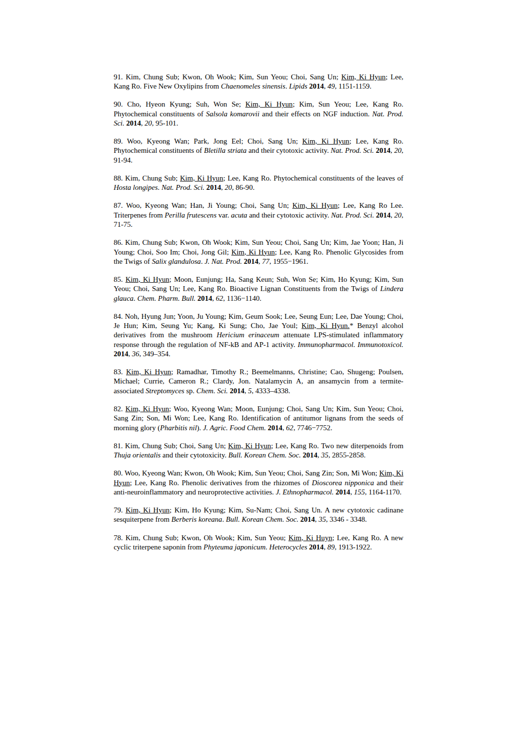91. Kim, Chung Sub; Kwon, Oh Wook; Kim, Sun Yeou; Choi, Sang Un; Kim, Ki Hyun; Lee, Kang Ro. Five New Oxylipins from Chaenomeles sinensis. Lipids 2014, 49, 1151-1159.
90. Cho, Hyeon Kyung; Suh, Won Se; Kim, Ki Hyun; Kim, Sun Yeou; Lee, Kang Ro. Phytochemical constituents of Salsola komarovii and their effects on NGF induction. Nat. Prod. Sci. 2014, 20, 95-101.
89. Woo, Kyeong Wan; Park, Jong Eel; Choi, Sang Un; Kim, Ki Hyun; Lee, Kang Ro. Phytochemical constituents of Bletilla striata and their cytotoxic activity. Nat. Prod. Sci. 2014, 20, 91-94.
88. Kim, Chung Sub; Kim, Ki Hyun; Lee, Kang Ro. Phytochemical constituents of the leaves of Hosta longipes. Nat. Prod. Sci. 2014, 20, 86-90.
87. Woo, Kyeong Wan; Han, Ji Young; Choi, Sang Un; Kim, Ki Hyun; Lee, Kang Ro Lee. Triterpenes from Perilla frutescens var. acuta and their cytotoxic activity. Nat. Prod. Sci. 2014, 20, 71-75.
86. Kim, Chung Sub; Kwon, Oh Wook; Kim, Sun Yeou; Choi, Sang Un; Kim, Jae Yoon; Han, Ji Young; Choi, Soo Im; Choi, Jong Gil; Kim, Ki Hyun; Lee, Kang Ro. Phenolic Glycosides from the Twigs of Salix glandulosa. J. Nat. Prod. 2014, 77, 1955−1961.
85. Kim, Ki Hyun; Moon, Eunjung; Ha, Sang Keun; Suh, Won Se; Kim, Ho Kyung; Kim, Sun Yeou; Choi, Sang Un; Lee, Kang Ro. Bioactive Lignan Constituents from the Twigs of Lindera glauca. Chem. Pharm. Bull. 2014, 62, 1136−1140.
84. Noh, Hyung Jun; Yoon, Ju Young; Kim, Geum Sook; Lee, Seung Eun; Lee, Dae Young; Choi, Je Hun; Kim, Seung Yu; Kang, Ki Sung; Cho, Jae Youl; Kim, Ki Hyun.* Benzyl alcohol derivatives from the mushroom Hericium erinaceum attenuate LPS-stimulated inflammatory response through the regulation of NF-kB and AP-1 activity. Immunopharmacol. Immunotoxicol. 2014, 36, 349–354.
83. Kim, Ki Hyun; Ramadhar, Timothy R.; Beemelmanns, Christine; Cao, Shugeng; Poulsen, Michael; Currie, Cameron R.; Clardy, Jon. Natalamycin A, an ansamycin from a termite-associated Streptomyces sp. Chem. Sci. 2014, 5, 4333–4338.
82. Kim, Ki Hyun; Woo, Kyeong Wan; Moon, Eunjung; Choi, Sang Un; Kim, Sun Yeou; Choi, Sang Zin; Son, Mi Won; Lee, Kang Ro. Identification of antitumor lignans from the seeds of morning glory (Pharbitis nil). J. Agric. Food Chem. 2014, 62, 7746−7752.
81. Kim, Chung Sub; Choi, Sang Un; Kim, Ki Hyun; Lee, Kang Ro. Two new diterpenoids from Thuja orientalis and their cytotoxicity. Bull. Korean Chem. Soc. 2014, 35, 2855-2858.
80. Woo, Kyeong Wan; Kwon, Oh Wook; Kim, Sun Yeou; Choi, Sang Zin; Son, Mi Won; Kim, Ki Hyun; Lee, Kang Ro. Phenolic derivatives from the rhizomes of Dioscorea nipponica and their anti-neuroinflammatory and neuroprotective activities. J. Ethnopharmacol. 2014, 155, 1164-1170.
79. Kim, Ki Hyun; Kim, Ho Kyung; Kim, Su-Nam; Choi, Sang Un. A new cytotoxic cadinane sesquiterpene from Berberis koreana. Bull. Korean Chem. Soc. 2014, 35, 3346 - 3348.
78. Kim, Chung Sub; Kwon, Oh Wook; Kim, Sun Yeou; Kim, Ki Huyn; Lee, Kang Ro. A new cyclic triterpene saponin from Phyteuma japonicum. Heterocycles 2014, 89, 1913-1922.